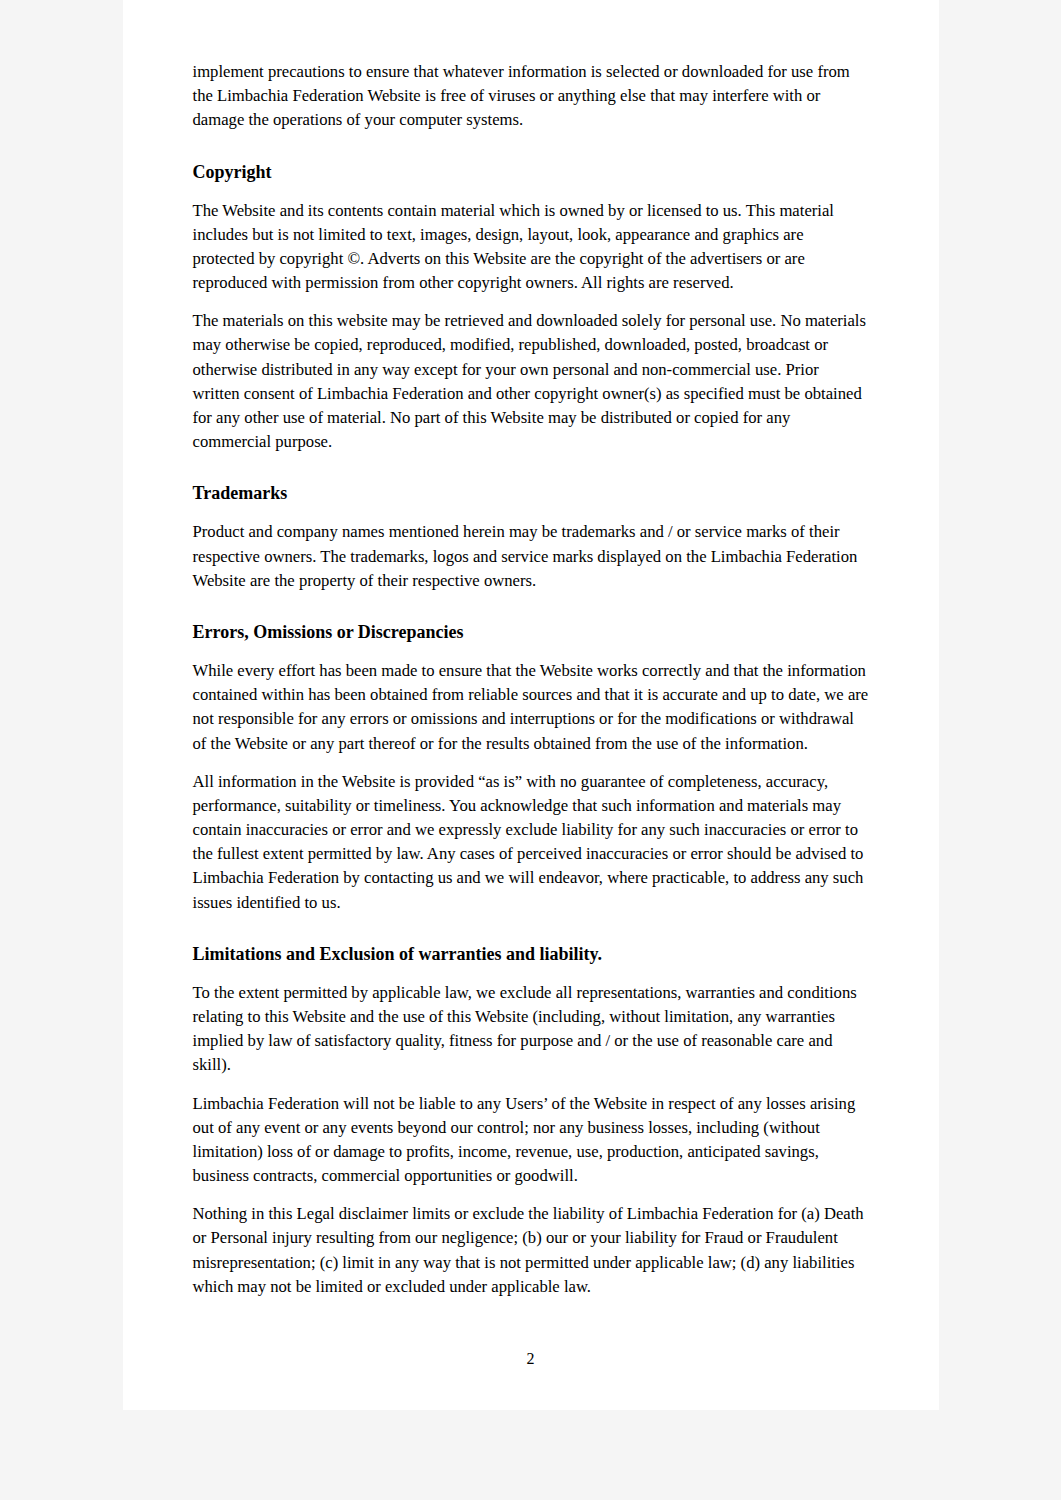implement precautions to ensure that whatever information is selected or downloaded for use from the Limbachia Federation Website is free of viruses or anything else that may interfere with or damage the operations of your computer systems.
Copyright
The Website and its contents contain material which is owned by or licensed to us. This material includes but is not limited to text, images, design, layout, look, appearance and graphics are protected by copyright ©. Adverts on this Website are the copyright of the advertisers or are reproduced with permission from other copyright owners. All rights are reserved.
The materials on this website may be retrieved and downloaded solely for personal use. No materials may otherwise be copied, reproduced, modified, republished, downloaded, posted, broadcast or otherwise distributed in any way except for your own personal and non-commercial use. Prior written consent of Limbachia Federation and other copyright owner(s) as specified must be obtained for any other use of material. No part of this Website may be distributed or copied for any commercial purpose.
Trademarks
Product and company names mentioned herein may be trademarks and / or service marks of their respective owners. The trademarks, logos and service marks displayed on the Limbachia Federation Website are the property of their respective owners.
Errors, Omissions or Discrepancies
While every effort has been made to ensure that the Website works correctly and that the information contained within has been obtained from reliable sources and that it is accurate and up to date, we are not responsible for any errors or omissions and interruptions or for the modifications or withdrawal of the Website or any part thereof or for the results obtained from the use of the information.
All information in the Website is provided “as is” with no guarantee of completeness, accuracy, performance, suitability or timeliness. You acknowledge that such information and materials may contain inaccuracies or error and we expressly exclude liability for any such inaccuracies or error to the fullest extent permitted by law. Any cases of perceived inaccuracies or error should be advised to Limbachia Federation by contacting us and we will endeavor, where practicable, to address any such issues identified to us.
Limitations and Exclusion of warranties and liability.
To the extent permitted by applicable law, we exclude all representations, warranties and conditions relating to this Website and the use of this Website (including, without limitation, any warranties implied by law of satisfactory quality, fitness for purpose and / or the use of reasonable care and skill).
Limbachia Federation will not be liable to any Users’ of the Website in respect of any losses arising out of any event or any events beyond our control; nor any business losses, including (without limitation) loss of or damage to profits, income, revenue, use, production, anticipated savings, business contracts, commercial opportunities or goodwill.
Nothing in this Legal disclaimer limits or exclude the liability of Limbachia Federation for (a) Death or Personal injury resulting from our negligence; (b) our or your liability for Fraud or Fraudulent misrepresentation; (c) limit in any way that is not permitted under applicable law; (d) any liabilities which may not be limited or excluded under applicable law.
2